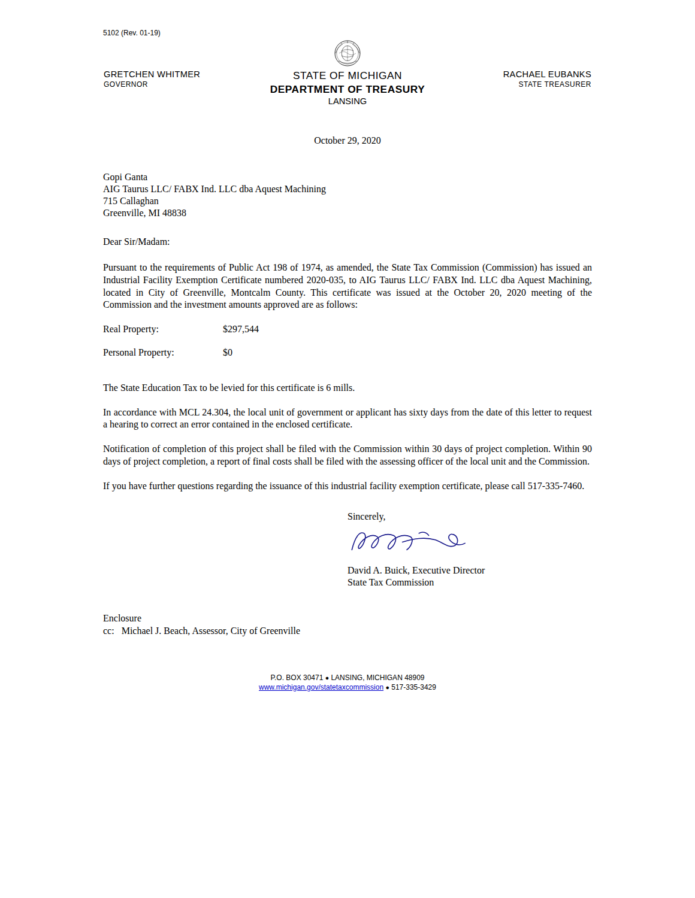5102 (Rev. 01-19)
| GRETCHEN WHITMER GOVERNOR | STATE OF MICHIGAN DEPARTMENT OF TREASURY LANSING | RACHAEL EUBANKS STATE TREASURER |
October 29, 2020
Gopi Ganta
AIG Taurus LLC/ FABX Ind. LLC dba Aquest Machining
715 Callaghan
Greenville, MI 48838
Dear Sir/Madam:
Pursuant to the requirements of Public Act 198 of 1974, as amended, the State Tax Commission (Commission) has issued an Industrial Facility Exemption Certificate numbered 2020-035, to AIG Taurus LLC/ FABX Ind. LLC dba Aquest Machining, located in City of Greenville, Montcalm County. This certificate was issued at the October 20, 2020 meeting of the Commission and the investment amounts approved are as follows:
| Real Property: | $297,544 |
| Personal Property: | $0 |
The State Education Tax to be levied for this certificate is 6 mills.
In accordance with MCL 24.304, the local unit of government or applicant has sixty days from the date of this letter to request a hearing to correct an error contained in the enclosed certificate.
Notification of completion of this project shall be filed with the Commission within 30 days of project completion. Within 90 days of project completion, a report of final costs shall be filed with the assessing officer of the local unit and the Commission.
If you have further questions regarding the issuance of this industrial facility exemption certificate, please call 517-335-7460.
Sincerely,
David A. Buick, Executive Director
State Tax Commission
Enclosure
cc: Michael J. Beach, Assessor, City of Greenville
P.O. BOX 30471 ● LANSING, MICHIGAN 48909
www.michigan.gov/statetaxcommission ● 517-335-3429